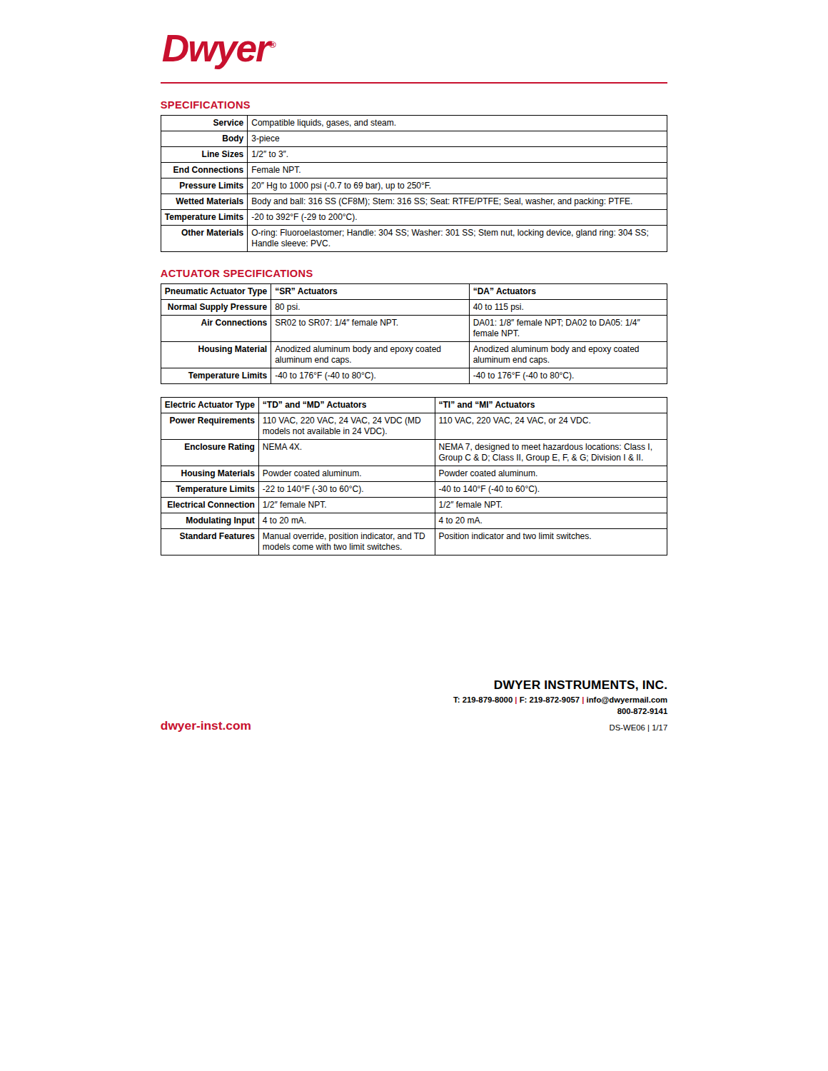Dwyer®
SPECIFICATIONS
| Service | Compatible liquids, gases, and steam. |
| Body | 3-piece |
| Line Sizes | 1/2″ to 3″. |
| End Connections | Female NPT. |
| Pressure Limits | 20″ Hg to 1000 psi (-0.7 to 69 bar), up to 250°F. |
| Wetted Materials | Body and ball: 316 SS (CF8M); Stem: 316 SS; Seat: RTFE/PTFE; Seal, washer, and packing: PTFE. |
| Temperature Limits | -20 to 392°F (-29 to 200°C). |
| Other Materials | O-ring: Fluoroelastomer; Handle: 304 SS; Washer: 301 SS; Stem nut, locking device, gland ring: 304 SS; Handle sleeve: PVC. |
ACTUATOR SPECIFICATIONS
| Pneumatic Actuator Type | “SR” Actuators | “DA” Actuators |
| --- | --- | --- |
| Normal Supply Pressure | 80 psi. | 40 to 115 psi. |
| Air Connections | SR02 to SR07: 1/4″ female NPT. | DA01: 1/8″ female NPT; DA02 to DA05: 1/4″ female NPT. |
| Housing Material | Anodized aluminum body and epoxy coated aluminum end caps. | Anodized aluminum body and epoxy coated aluminum end caps. |
| Temperature Limits | -40 to 176°F (-40 to 80°C). | -40 to 176°F (-40 to 80°C). |
| Electric Actuator Type | “TD” and “MD” Actuators | “TI” and “MI” Actuators |
| --- | --- | --- |
| Power Requirements | 110 VAC, 220 VAC, 24 VAC, 24 VDC (MD models not available in 24 VDC). | 110 VAC, 220 VAC, 24 VAC, or 24 VDC. |
| Enclosure Rating | NEMA 4X. | NEMA 7, designed to meet hazardous locations: Class I, Group C & D; Class II, Group E, F, & G; Division I & II. |
| Housing Materials | Powder coated aluminum. | Powder coated aluminum. |
| Temperature Limits | -22 to 140°F (-30 to 60°C). | -40 to 140°F (-40 to 60°C). |
| Electrical Connection | 1/2″ female NPT. | 1/2″ female NPT. |
| Modulating Input | 4 to 20 mA. | 4 to 20 mA. |
| Standard Features | Manual override, position indicator, and TD models come with two limit switches. | Position indicator and two limit switches. |
dwyer-inst.com
DWYER INSTRUMENTS, INC.
T: 219-879-8000 | F: 219-872-9057 | info@dwyermail.com
800-872-9141
DS-WE06 | 1/17